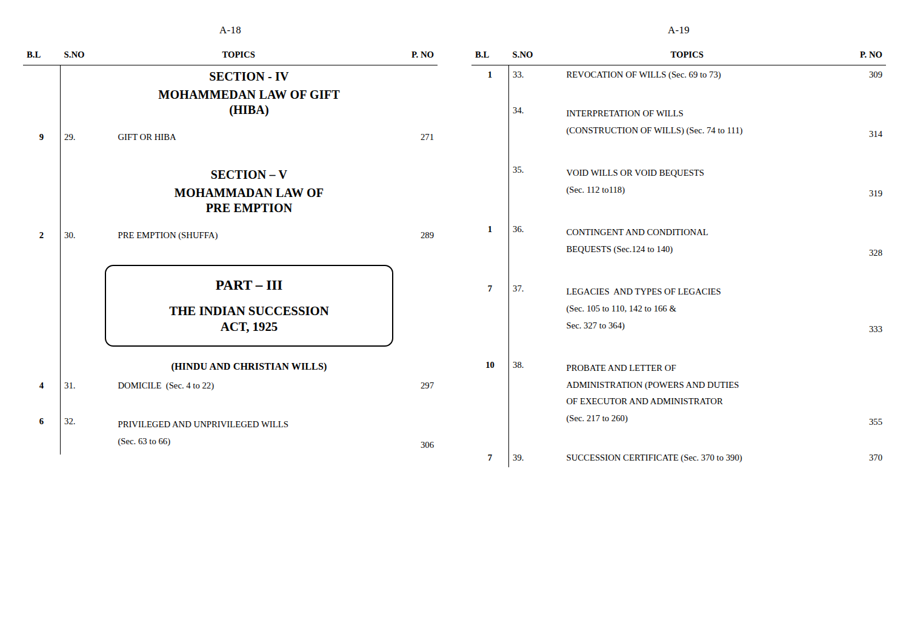A-18
| B.L | S.NO | TOPICS | P. NO |
| --- | --- | --- | --- |
| | SECTION - IV |
| | MOHAMMEDAN LAW OF GIFT |
| | (HIBA) |
| 9 | 29. | GIFT OR HIBA | 271 |
| | SECTION – V |
| | MOHAMMADAN LAW OF |
| | PRE EMPTION |
| 2 | 30. | PRE EMPTION (SHUFFA) | 289 |
| | PART – III THE INDIAN SUCCESSION ACT, 1925 |
| | (HINDU AND CHRISTIAN WILLS) |
| 4 | 31. | DOMICILE (Sec. 4 to 22) | 297 |
| 6 | 32. | PRIVILEGED AND UNPRIVILEGED WILLS (Sec. 63 to 66) | 306 |
A-19
| B.L | S.NO | TOPICS | P. NO |
| --- | --- | --- | --- |
| 1 | 33. | REVOCATION OF WILLS (Sec. 69 to 73) | 309 |
| | 34. | INTERPRETATION OF WILLS (CONSTRUCTION OF WILLS) (Sec. 74 to 111) | 314 |
| | 35. | VOID WILLS OR VOID BEQUESTS (Sec. 112 to118) | 319 |
| 1 | 36. | CONTINGENT AND CONDITIONAL BEQUESTS (Sec.124 to 140) | 328 |
| 7 | 37. | LEGACIES AND TYPES OF LEGACIES (Sec. 105 to 110, 142 to 166 & Sec. 327 to 364) | 333 |
| 10 | 38. | PROBATE AND LETTER OF ADMINISTRATION (POWERS AND DUTIES OF EXECUTOR AND ADMINISTRATOR (Sec. 217 to 260) | 355 |
| 7 | 39. | SUCCESSION CERTIFICATE (Sec. 370 to 390) | 370 |